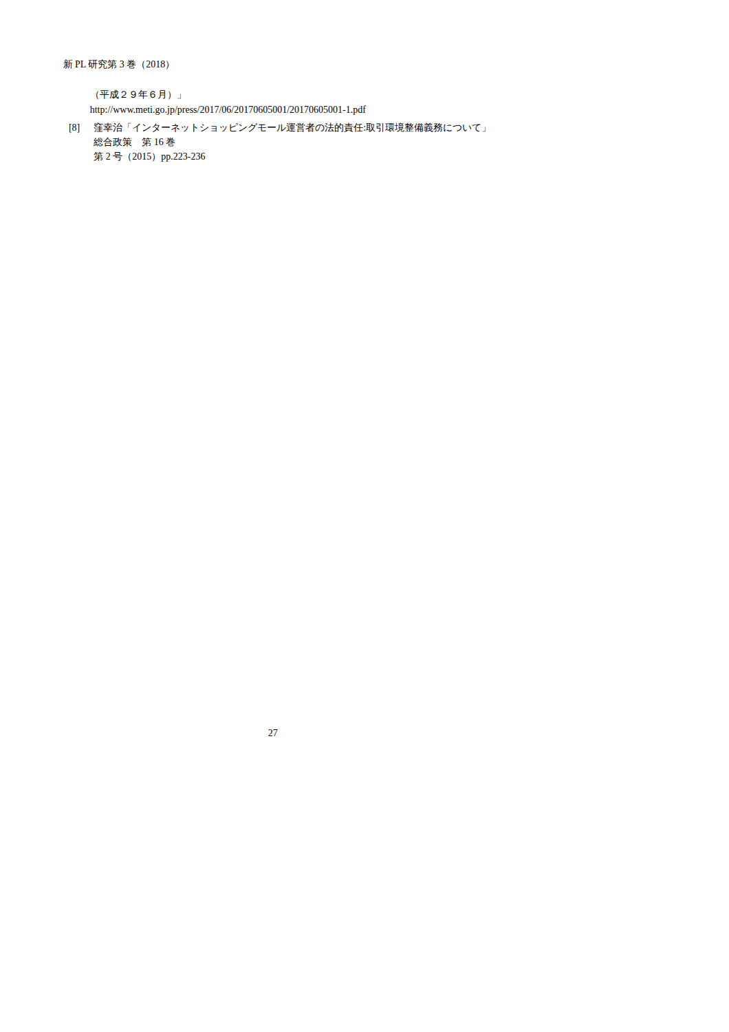新 PL 研究第 3 巻（2018）
（平成２９年６月）」
http://www.meti.go.jp/press/2017/06/20170605001/20170605001-1.pdf
[8]
窪幸治「インターネットショッピングモール運営者の法的責任:取引環境整備義務について」総合政策　第 16 巻 第 2 号（2015）pp.223-236
27